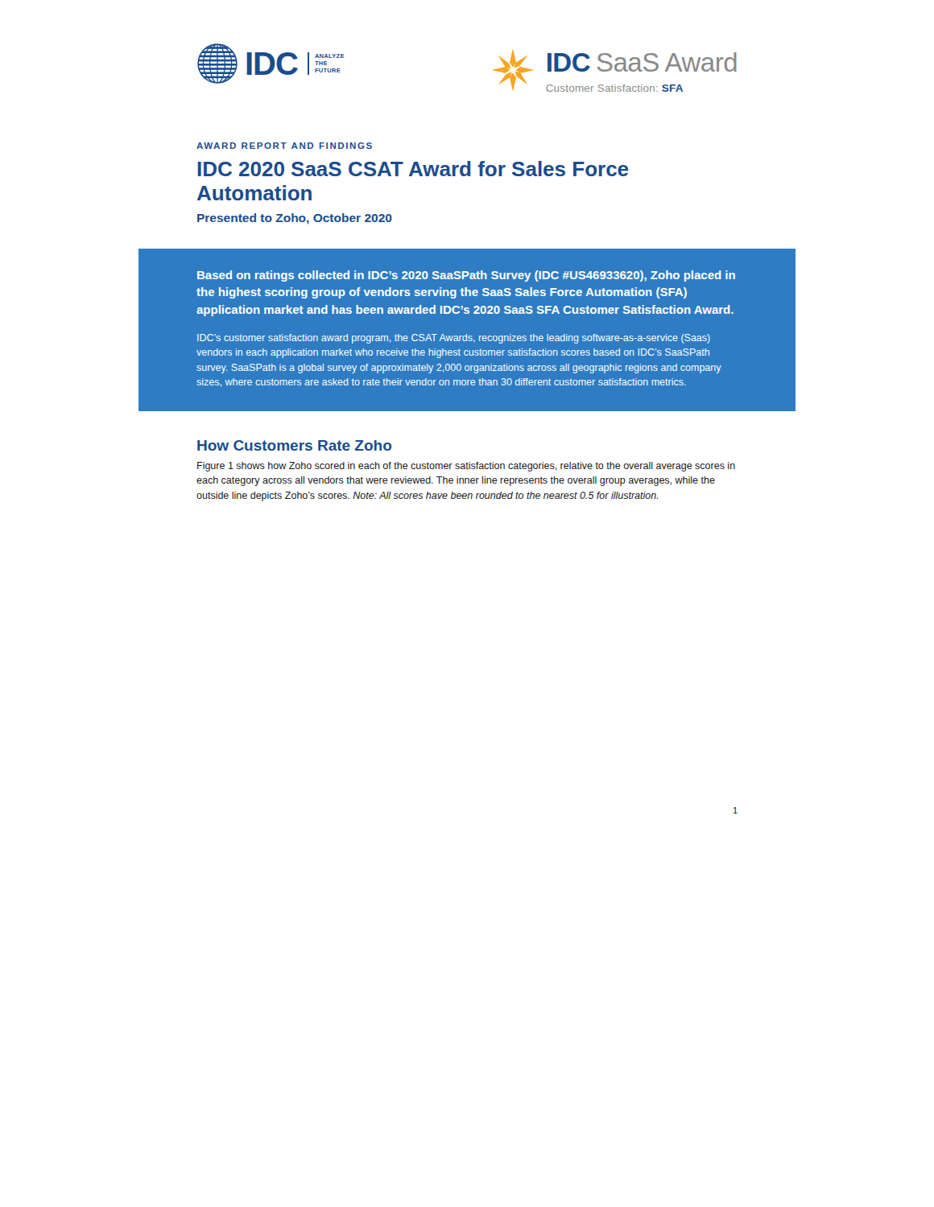IDC
Analyze
the
Future
IDC SaaS Award
Customer Satisfaction: SFA
Award Report and Findings
IDC 2020 SaaS CSAT Award for Sales Force Automation
Presented to Zoho, October 2020
Based on ratings collected in IDC’s 2020 SaaSPath Survey (IDC #US46933620), Zoho placed in the highest scoring group of vendors serving the SaaS Sales Force Automation (SFA) application market and has been awarded IDC’s 2020 SaaS SFA Customer Satisfaction Award.
IDC’s customer satisfaction award program, the CSAT Awards, recognizes the leading software-as-a-service (Saas) vendors in each application market who receive the highest customer satisfaction scores based on IDC’s SaaSPath survey. SaaSPath is a global survey of approximately 2,000 organizations across all geographic regions and company sizes, where customers are asked to rate their vendor on more than 30 different customer satisfaction metrics.
How Customers Rate Zoho
Figure 1 shows how Zoho scored in each of the customer satisfaction categories, relative to the overall average scores in each category across all vendors that were reviewed. The inner line represents the overall group averages, while the outside line depicts Zoho’s scores. Note: All scores have been rounded to the nearest 0.5 for illustration.
1